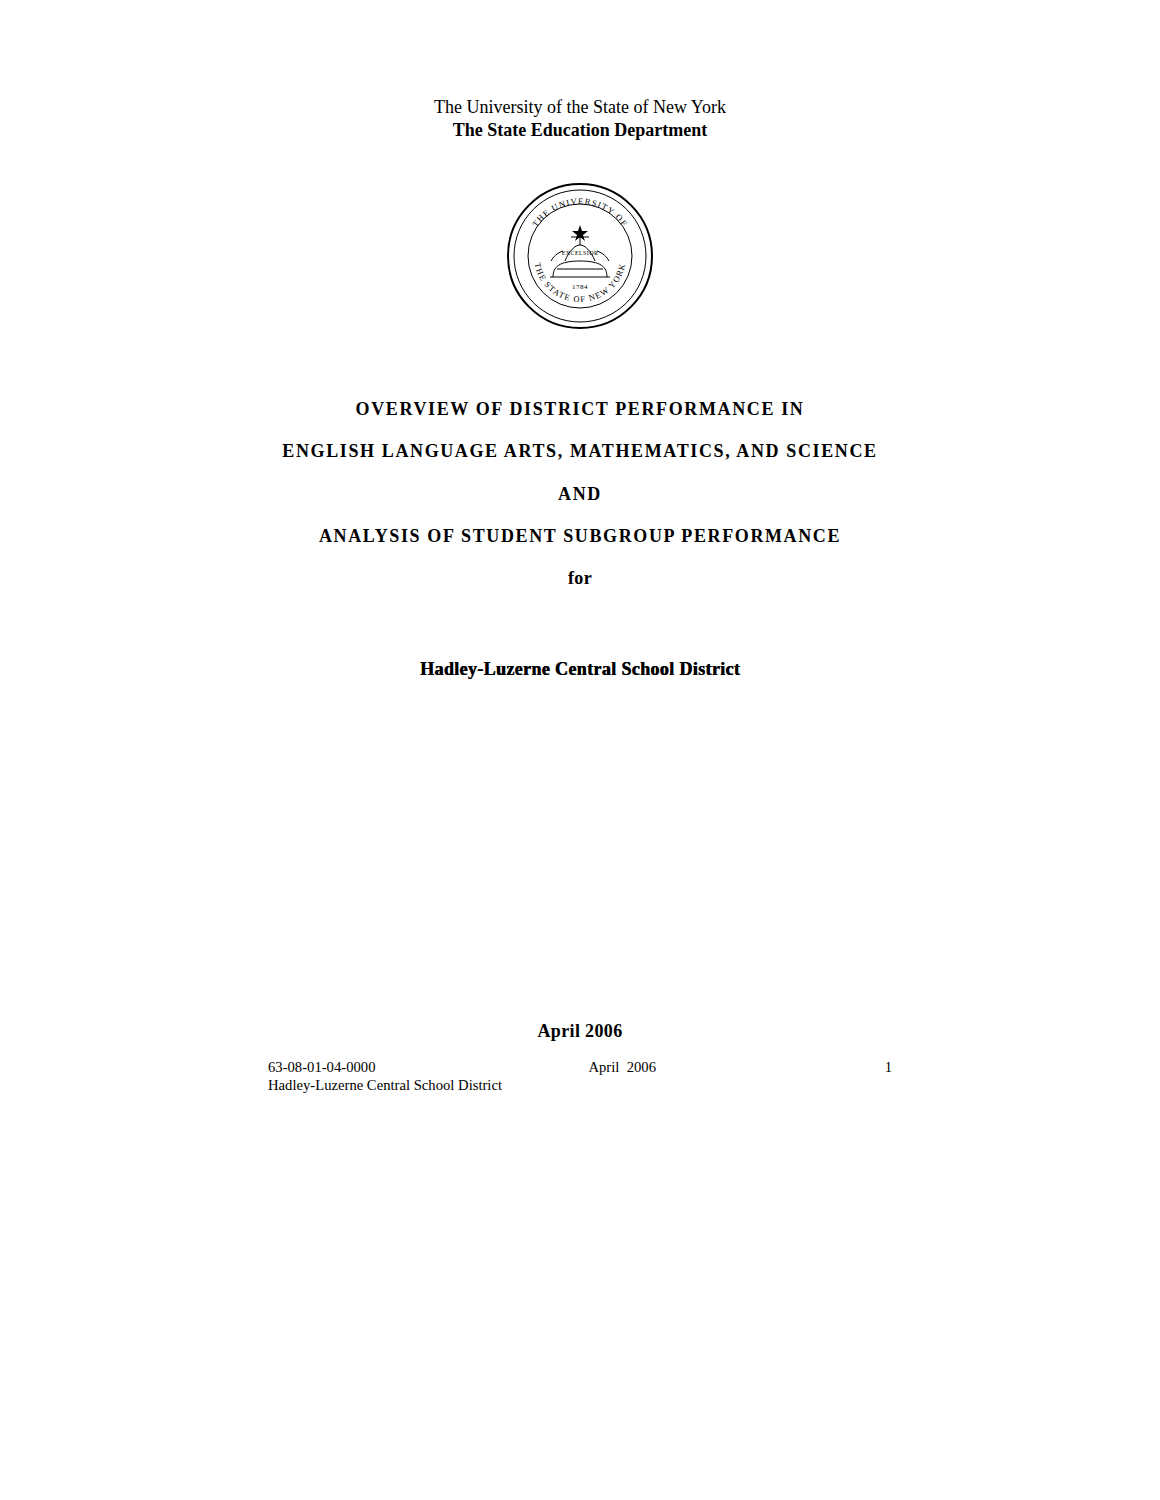The University of the State of New York
The State Education Department
THE UNIVERSITY OF THE STATE OF NEW YORK 1784 EXCELSIOR
OVERVIEW OF DISTRICT PERFORMANCE IN ENGLISH LANGUAGE ARTS, MATHEMATICS, AND SCIENCE AND ANALYSIS OF STUDENT SUBGROUP PERFORMANCE for
Hadley-Luzerne Central School District
April 2006
63-08-01-04-0000 Hadley-Luzerne Central School District
April 2006
1